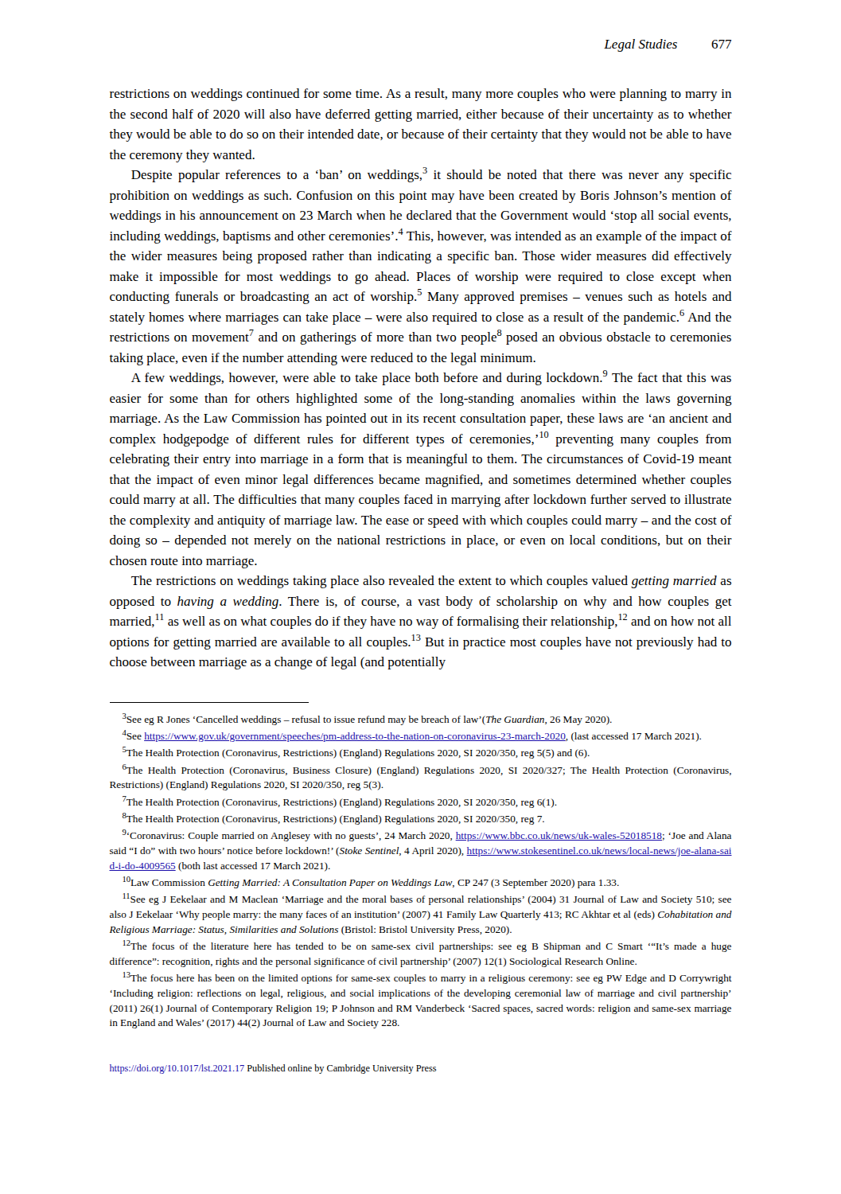Legal Studies 677
restrictions on weddings continued for some time. As a result, many more couples who were planning to marry in the second half of 2020 will also have deferred getting married, either because of their uncertainty as to whether they would be able to do so on their intended date, or because of their certainty that they would not be able to have the ceremony they wanted.
Despite popular references to a ‘ban’ on weddings,3 it should be noted that there was never any specific prohibition on weddings as such. Confusion on this point may have been created by Boris Johnson’s mention of weddings in his announcement on 23 March when he declared that the Government would ‘stop all social events, including weddings, baptisms and other ceremonies’.4 This, however, was intended as an example of the impact of the wider measures being proposed rather than indicating a specific ban. Those wider measures did effectively make it impossible for most weddings to go ahead. Places of worship were required to close except when conducting funerals or broadcasting an act of worship.5 Many approved premises – venues such as hotels and stately homes where marriages can take place – were also required to close as a result of the pandemic.6 And the restrictions on movement7 and on gatherings of more than two people8 posed an obvious obstacle to ceremonies taking place, even if the number attending were reduced to the legal minimum.
A few weddings, however, were able to take place both before and during lockdown.9 The fact that this was easier for some than for others highlighted some of the long-standing anomalies within the laws governing marriage. As the Law Commission has pointed out in its recent consultation paper, these laws are ‘an ancient and complex hodgepodge of different rules for different types of ceremonies,’10 preventing many couples from celebrating their entry into marriage in a form that is meaningful to them. The circumstances of Covid-19 meant that the impact of even minor legal differences became magnified, and sometimes determined whether couples could marry at all. The difficulties that many couples faced in marrying after lockdown further served to illustrate the complexity and antiquity of marriage law. The ease or speed with which couples could marry – and the cost of doing so – depended not merely on the national restrictions in place, or even on local conditions, but on their chosen route into marriage.
The restrictions on weddings taking place also revealed the extent to which couples valued getting married as opposed to having a wedding. There is, of course, a vast body of scholarship on why and how couples get married,11 as well as on what couples do if they have no way of formalising their relationship,12 and on how not all options for getting married are available to all couples.13 But in practice most couples have not previously had to choose between marriage as a change of legal (and potentially
3See eg R Jones ‘Cancelled weddings – refusal to issue refund may be breach of law’(The Guardian, 26 May 2020).
4See https://www.gov.uk/government/speeches/pm-address-to-the-nation-on-coronavirus-23-march-2020, (last accessed 17 March 2021).
5The Health Protection (Coronavirus, Restrictions) (England) Regulations 2020, SI 2020/350, reg 5(5) and (6).
6The Health Protection (Coronavirus, Business Closure) (England) Regulations 2020, SI 2020/327; The Health Protection (Coronavirus, Restrictions) (England) Regulations 2020, SI 2020/350, reg 5(3).
7The Health Protection (Coronavirus, Restrictions) (England) Regulations 2020, SI 2020/350, reg 6(1).
8The Health Protection (Coronavirus, Restrictions) (England) Regulations 2020, SI 2020/350, reg 7.
9‘Coronavirus: Couple married on Anglesey with no guests’, 24 March 2020, https://www.bbc.co.uk/news/uk-wales-52018518; ‘Joe and Alana said “I do” with two hours’ notice before lockdown!’ (Stoke Sentinel, 4 April 2020), https://www.stokesentinel.co.uk/news/local-news/joe-alana-said-i-do-4009565 (both last accessed 17 March 2021).
10Law Commission Getting Married: A Consultation Paper on Weddings Law, CP 247 (3 September 2020) para 1.33.
11See eg J Eekelaar and M Maclean ‘Marriage and the moral bases of personal relationships’ (2004) 31 Journal of Law and Society 510; see also J Eekelaar ‘Why people marry: the many faces of an institution’ (2007) 41 Family Law Quarterly 413; RC Akhtar et al (eds) Cohabitation and Religious Marriage: Status, Similarities and Solutions (Bristol: Bristol University Press, 2020).
12The focus of the literature here has tended to be on same-sex civil partnerships: see eg B Shipman and C Smart ‘“It’s made a huge difference”: recognition, rights and the personal significance of civil partnership’ (2007) 12(1) Sociological Research Online.
13The focus here has been on the limited options for same-sex couples to marry in a religious ceremony: see eg PW Edge and D Corrywright ‘Including religion: reflections on legal, religious, and social implications of the developing ceremonial law of marriage and civil partnership’ (2011) 26(1) Journal of Contemporary Religion 19; P Johnson and RM Vanderbeck ‘Sacred spaces, sacred words: religion and same-sex marriage in England and Wales’ (2017) 44(2) Journal of Law and Society 228.
https://doi.org/10.1017/lst.2021.17 Published online by Cambridge University Press